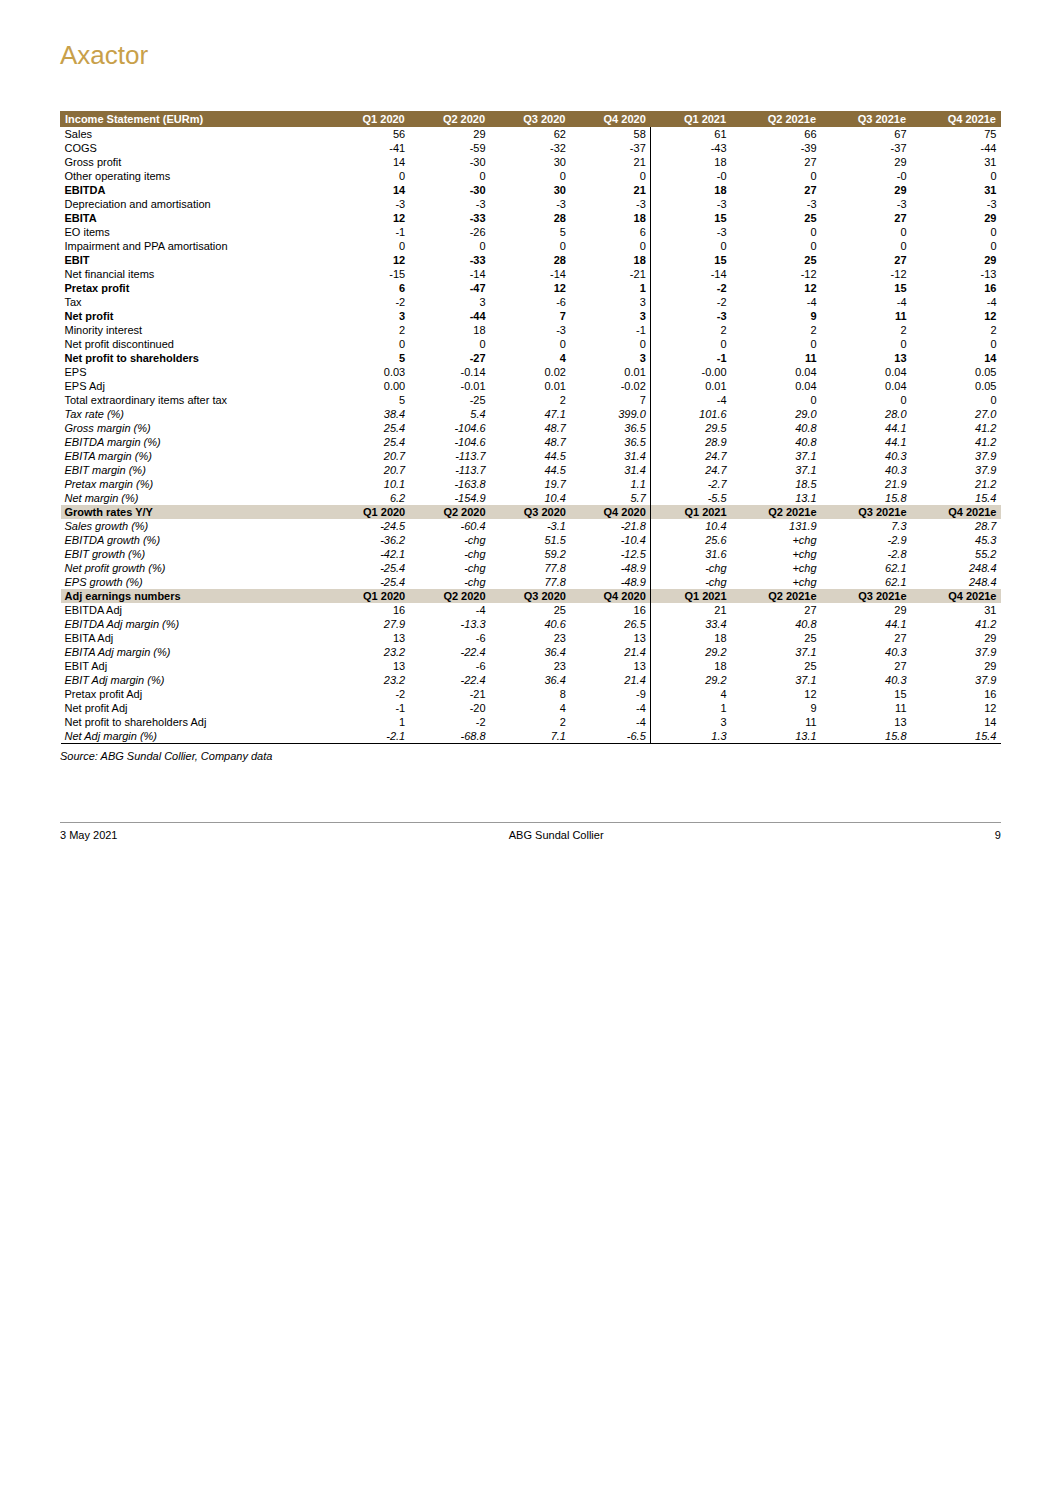Axactor
| Income Statement (EURm) | Q1 2020 | Q2 2020 | Q3 2020 | Q4 2020 | Q1 2021 | Q2 2021e | Q3 2021e | Q4 2021e |
| --- | --- | --- | --- | --- | --- | --- | --- | --- |
| Sales | 56 | 29 | 62 | 58 | 61 | 66 | 67 | 75 |
| COGS | -41 | -59 | -32 | -37 | -43 | -39 | -37 | -44 |
| Gross profit | 14 | -30 | 30 | 21 | 18 | 27 | 29 | 31 |
| Other operating items | 0 | 0 | 0 | 0 | -0 | 0 | -0 | 0 |
| EBITDA | 14 | -30 | 30 | 21 | 18 | 27 | 29 | 31 |
| Depreciation and amortisation | -3 | -3 | -3 | -3 | -3 | -3 | -3 | -3 |
| EBITA | 12 | -33 | 28 | 18 | 15 | 25 | 27 | 29 |
| EO items | -1 | -26 | 5 | 6 | -3 | 0 | 0 | 0 |
| Impairment and PPA amortisation | 0 | 0 | 0 | 0 | 0 | 0 | 0 | 0 |
| EBIT | 12 | -33 | 28 | 18 | 15 | 25 | 27 | 29 |
| Net financial items | -15 | -14 | -14 | -21 | -14 | -12 | -12 | -13 |
| Pretax profit | 6 | -47 | 12 | 1 | -2 | 12 | 15 | 16 |
| Tax | -2 | 3 | -6 | 3 | -2 | -4 | -4 | -4 |
| Net profit | 3 | -44 | 7 | 3 | -3 | 9 | 11 | 12 |
| Minority interest | 2 | 18 | -3 | -1 | 2 | 2 | 2 | 2 |
| Net profit discontinued | 0 | 0 | 0 | 0 | 0 | 0 | 0 | 0 |
| Net profit to shareholders | 5 | -27 | 4 | 3 | -1 | 11 | 13 | 14 |
| EPS | 0.03 | -0.14 | 0.02 | 0.01 | -0.00 | 0.04 | 0.04 | 0.05 |
| EPS Adj | 0.00 | -0.01 | 0.01 | -0.02 | 0.01 | 0.04 | 0.04 | 0.05 |
| Total extraordinary items after tax | 5 | -25 | 2 | 7 | -4 | 0 | 0 | 0 |
| Tax rate (%) | 38.4 | 5.4 | 47.1 | 399.0 | 101.6 | 29.0 | 28.0 | 27.0 |
| Gross margin (%) | 25.4 | -104.6 | 48.7 | 36.5 | 29.5 | 40.8 | 44.1 | 41.2 |
| EBITDA margin (%) | 25.4 | -104.6 | 48.7 | 36.5 | 28.9 | 40.8 | 44.1 | 41.2 |
| EBITA margin (%) | 20.7 | -113.7 | 44.5 | 31.4 | 24.7 | 37.1 | 40.3 | 37.9 |
| EBIT margin (%) | 20.7 | -113.7 | 44.5 | 31.4 | 24.7 | 37.1 | 40.3 | 37.9 |
| Pretax margin (%) | 10.1 | -163.8 | 19.7 | 1.1 | -2.7 | 18.5 | 21.9 | 21.2 |
| Net margin (%) | 6.2 | -154.9 | 10.4 | 5.7 | -5.5 | 13.1 | 15.8 | 15.4 |
| Growth rates Y/Y | Q1 2020 | Q2 2020 | Q3 2020 | Q4 2020 | Q1 2021 | Q2 2021e | Q3 2021e | Q4 2021e |
| Sales growth (%) | -24.5 | -60.4 | -3.1 | -21.8 | 10.4 | 131.9 | 7.3 | 28.7 |
| EBITDA growth (%) | -36.2 | -chg | 51.5 | -10.4 | 25.6 | +chg | -2.9 | 45.3 |
| EBIT growth (%) | -42.1 | -chg | 59.2 | -12.5 | 31.6 | +chg | -2.8 | 55.2 |
| Net profit growth (%) | -25.4 | -chg | 77.8 | -48.9 | -chg | +chg | 62.1 | 248.4 |
| EPS growth (%) | -25.4 | -chg | 77.8 | -48.9 | -chg | +chg | 62.1 | 248.4 |
| Adj earnings numbers | Q1 2020 | Q2 2020 | Q3 2020 | Q4 2020 | Q1 2021 | Q2 2021e | Q3 2021e | Q4 2021e |
| EBITDA Adj | 16 | -4 | 25 | 16 | 21 | 27 | 29 | 31 |
| EBITDA Adj margin (%) | 27.9 | -13.3 | 40.6 | 26.5 | 33.4 | 40.8 | 44.1 | 41.2 |
| EBITA Adj | 13 | -6 | 23 | 13 | 18 | 25 | 27 | 29 |
| EBITA Adj margin (%) | 23.2 | -22.4 | 36.4 | 21.4 | 29.2 | 37.1 | 40.3 | 37.9 |
| EBIT Adj | 13 | -6 | 23 | 13 | 18 | 25 | 27 | 29 |
| EBIT Adj margin (%) | 23.2 | -22.4 | 36.4 | 21.4 | 29.2 | 37.1 | 40.3 | 37.9 |
| Pretax profit Adj | -2 | -21 | 8 | -9 | 4 | 12 | 15 | 16 |
| Net profit Adj | -1 | -20 | 4 | -4 | 1 | 9 | 11 | 12 |
| Net profit to shareholders Adj | 1 | -2 | 2 | -4 | 3 | 11 | 13 | 14 |
| Net Adj margin (%) | -2.1 | -68.8 | 7.1 | -6.5 | 1.3 | 13.1 | 15.8 | 15.4 |
Source: ABG Sundal Collier, Company data
3 May 2021 ABG Sundal Collier 9